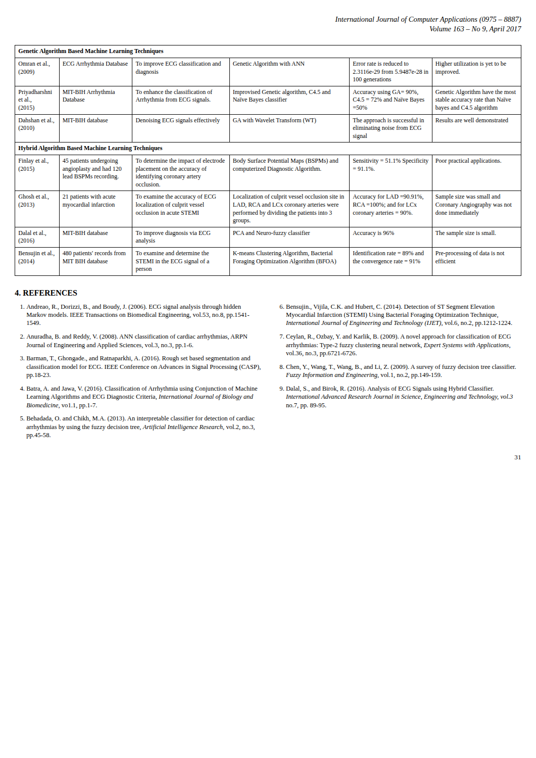International Journal of Computer Applications (0975 – 8887)
Volume 163 – No 9, April 2017
| Genetic Algorithm Based Machine Learning Techniques |
| Omran et al., (2009) | ECG Arrhythmia Database | To improve ECG classification and diagnosis | Genetic Algorithm with ANN | Error rate is reduced to 2.3116e-29 from 5.9487e-28 in 100 generations | Higher utilization is yet to be improved. |
| Priyadharshni et al., (2015) | MIT-BIH Arrhythmia Database | To enhance the classification of Arrhythmia from ECG signals. | Improvised Genetic algorithm, C4.5 and Naïve Bayes classifier | Accuracy using GA= 90%, C4.5 = 72% and Naïve Bayes =50% | Genetic Algorithm have the most stable accuracy rate than Naïve bayes and C4.5 algorithm |
| Dahshan et al., (2010) | MIT-BIH database | Denoising ECG signals effectively | GA with Wavelet Transform (WT) | The approach is successful in eliminating noise from ECG signal | Results are well demonstrated |
| Hybrid Algorithm Based Machine Learning Techniques |
| Finlay et al., (2015) | 45 patients undergoing angioplasty and had 120 lead BSPMs recording. | To determine the impact of electrode placement on the accuracy of identifying coronary artery occlusion. | Body Surface Potential Maps (BSPMs) and computerized Diagnostic Algorithm. | Sensitivity = 51.1% Specificity = 91.1%. | Poor practical applications. |
| Ghosh et al., (2013) | 21 patients with acute myocardial infarction | To examine the accuracy of ECG localization of culprit vessel occlusion in acute STEMI | Localization of culprit vessel occlusion site in LAD, RCA and LCx coronary arteries were performed by dividing the patients into 3 groups. | Accuracy for LAD =90.91%, RCA =100%; and for LCx coronary arteries = 90%. | Sample size was small and Coronary Angiography was not done immediately |
| Dalal et al., (2016) | MIT-BIH database | To improve diagnosis via ECG analysis | PCA and Neuro-fuzzy classifier | Accuracy is 96% | The sample size is small. |
| Bensujin et al., (2014) | 480 patients' records from MIT BIH database | To examine and determine the STEMI in the ECG signal of a person | K-means Clustering Algorithm, Bacterial Foraging Optimization Algorithm (BFOA) | Identification rate = 89% and the convergence rate = 91% | Pre-processing of data is not efficient |
4. REFERENCES
Andreao, R., Dorizzi, B., and Boudy, J. (2006). ECG signal analysis through hidden Markov models. IEEE Transactions on Biomedical Engineering, vol.53, no.8, pp.1541-1549.
Anuradha, B. and Reddy, V. (2008). ANN classification of cardiac arrhythmias, ARPN Journal of Engineering and Applied Sciences, vol.3, no.3, pp.1-6.
Barman, T., Ghongade., and Ratnaparkhi, A. (2016). Rough set based segmentation and classification model for ECG. IEEE Conference on Advances in Signal Processing (CASP), pp.18-23.
Batra, A. and Jawa, V. (2016). Classification of Arrhythmia using Conjunction of Machine Learning Algorithms and ECG Diagnostic Criteria, International Journal of Biology and Biomedicine, vo1.1, pp.1-7.
Behadada, O. and Chikh, M.A. (2013). An interpretable classifier for detection of cardiac arrhythmias by using the fuzzy decision tree, Artificial Intelligence Research, vol.2, no.3, pp.45-58.
Bensujin., Vijila, C.K. and Hubert, C. (2014). Detection of ST Segment Elevation Myocardial Infarction (STEMI) Using Bacterial Foraging Optimization Technique, International Journal of Engineering and Technology (IJET), vol.6, no.2, pp.1212-1224.
Ceylan, R., Ozbay, Y. and Karlik, B. (2009). A novel approach for classification of ECG arrhythmias: Type-2 fuzzy clustering neural network, Expert Systems with Applications, vol.36, no.3, pp.6721-6726.
Chen, Y., Wang, T., Wang, B., and Li, Z. (2009). A survey of fuzzy decision tree classifier. Fuzzy Information and Engineering, vol.1, no.2, pp.149-159.
Dalal, S., and Birok, R. (2016). Analysis of ECG Signals using Hybrid Classifier. International Advanced Research Journal in Science, Engineering and Technology, vol.3 no.7, pp. 89-95.
31